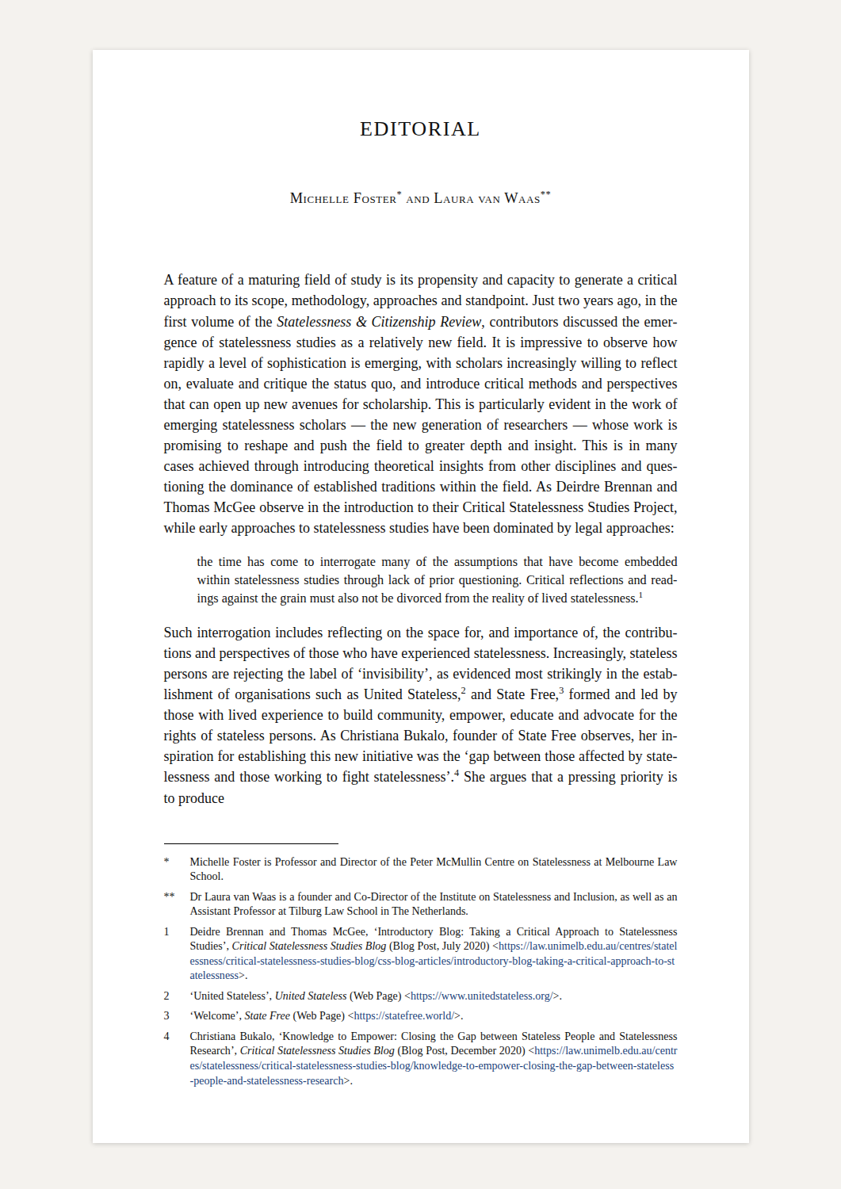EDITORIAL
Michelle Foster* and Laura van Waas**
A feature of a maturing field of study is its propensity and capacity to generate a critical approach to its scope, methodology, approaches and standpoint. Just two years ago, in the first volume of the Statelessness & Citizenship Review, contributors discussed the emergence of statelessness studies as a relatively new field. It is impressive to observe how rapidly a level of sophistication is emerging, with scholars increasingly willing to reflect on, evaluate and critique the status quo, and introduce critical methods and perspectives that can open up new avenues for scholarship. This is particularly evident in the work of emerging statelessness scholars — the new generation of researchers — whose work is promising to reshape and push the field to greater depth and insight. This is in many cases achieved through introducing theoretical insights from other disciplines and questioning the dominance of established traditions within the field. As Deirdre Brennan and Thomas McGee observe in the introduction to their Critical Statelessness Studies Project, while early approaches to statelessness studies have been dominated by legal approaches:
the time has come to interrogate many of the assumptions that have become embedded within statelessness studies through lack of prior questioning. Critical reflections and readings against the grain must also not be divorced from the reality of lived statelessness.1
Such interrogation includes reflecting on the space for, and importance of, the contributions and perspectives of those who have experienced statelessness. Increasingly, stateless persons are rejecting the label of ‘invisibility’, as evidenced most strikingly in the establishment of organisations such as United Stateless,2 and State Free,3 formed and led by those with lived experience to build community, empower, educate and advocate for the rights of stateless persons. As Christiana Bukalo, founder of State Free observes, her inspiration for establishing this new initiative was the ‘gap between those affected by statelessness and those working to fight statelessness’.4 She argues that a pressing priority is to produce
* Michelle Foster is Professor and Director of the Peter McMullin Centre on Statelessness at Melbourne Law School.
** Dr Laura van Waas is a founder and Co-Director of the Institute on Statelessness and Inclusion, as well as an Assistant Professor at Tilburg Law School in The Netherlands.
1 Deidre Brennan and Thomas McGee, ‘Introductory Blog: Taking a Critical Approach to Statelessness Studies’, Critical Statelessness Studies Blog (Blog Post, July 2020) <https://law.unimelb.edu.au/centres/statelessness/critical-statelessness-studies-blog/css-blog-articles/introductory-blog-taking-a-critical-approach-to-statelessness>.
2 ‘United Stateless’, United Stateless (Web Page) <https://www.unitedstateless.org/>.
3 ‘Welcome’, State Free (Web Page) <https://statefree.world/>.
4 Christiana Bukalo, ‘Knowledge to Empower: Closing the Gap between Stateless People and Statelessness Research’, Critical Statelessness Studies Blog (Blog Post, December 2020) <https://law.unimelb.edu.au/centres/statelessness/critical-statelessness-studies-blog/knowledge-to-empower-closing-the-gap-between-stateless-people-and-statelessness-research>.